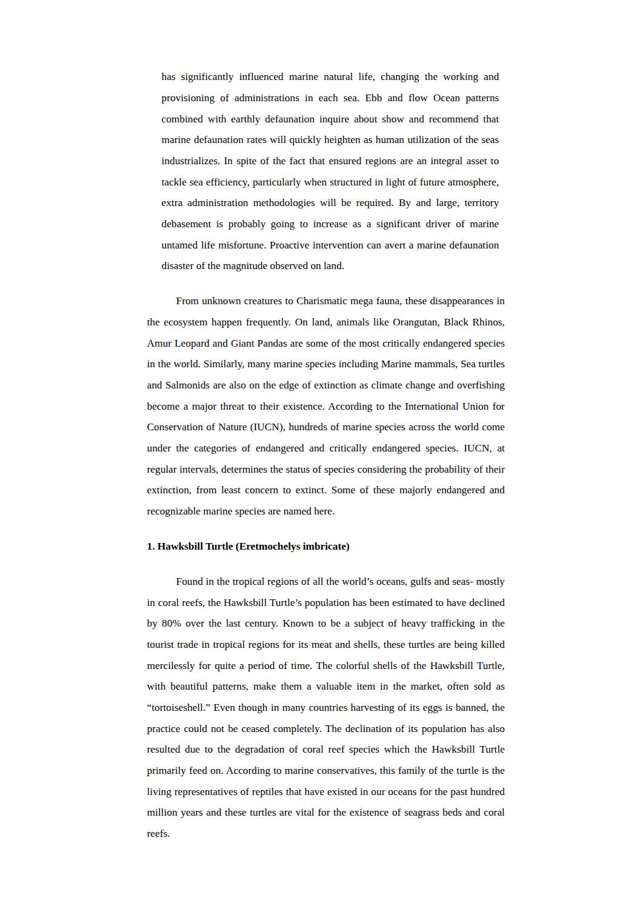has significantly influenced marine natural life, changing the working and provisioning of administrations in each sea. Ebb and flow Ocean patterns combined with earthly defaunation inquire about show and recommend that marine defaunation rates will quickly heighten as human utilization of the seas industrializes. In spite of the fact that ensured regions are an integral asset to tackle sea efficiency, particularly when structured in light of future atmosphere, extra administration methodologies will be required. By and large, territory debasement is probably going to increase as a significant driver of marine untamed life misfortune. Proactive intervention can avert a marine defaunation disaster of the magnitude observed on land.
From unknown creatures to Charismatic mega fauna, these disappearances in the ecosystem happen frequently. On land, animals like Orangutan, Black Rhinos, Amur Leopard and Giant Pandas are some of the most critically endangered species in the world. Similarly, many marine species including Marine mammals, Sea turtles and Salmonids are also on the edge of extinction as climate change and overfishing become a major threat to their existence. According to the International Union for Conservation of Nature (IUCN), hundreds of marine species across the world come under the categories of endangered and critically endangered species. IUCN, at regular intervals, determines the status of species considering the probability of their extinction, from least concern to extinct. Some of these majorly endangered and recognizable marine species are named here.
1. Hawksbill Turtle (Eretmochelys imbricate)
Found in the tropical regions of all the world’s oceans, gulfs and seas- mostly in coral reefs, the Hawksbill Turtle’s population has been estimated to have declined by 80% over the last century. Known to be a subject of heavy trafficking in the tourist trade in tropical regions for its meat and shells, these turtles are being killed mercilessly for quite a period of time. The colorful shells of the Hawksbill Turtle, with beautiful patterns, make them a valuable item in the market, often sold as “tortoiseshell.” Even though in many countries harvesting of its eggs is banned, the practice could not be ceased completely. The declination of its population has also resulted due to the degradation of coral reef species which the Hawksbill Turtle primarily feed on. According to marine conservatives, this family of the turtle is the living representatives of reptiles that have existed in our oceans for the past hundred million years and these turtles are vital for the existence of seagrass beds and coral reefs.